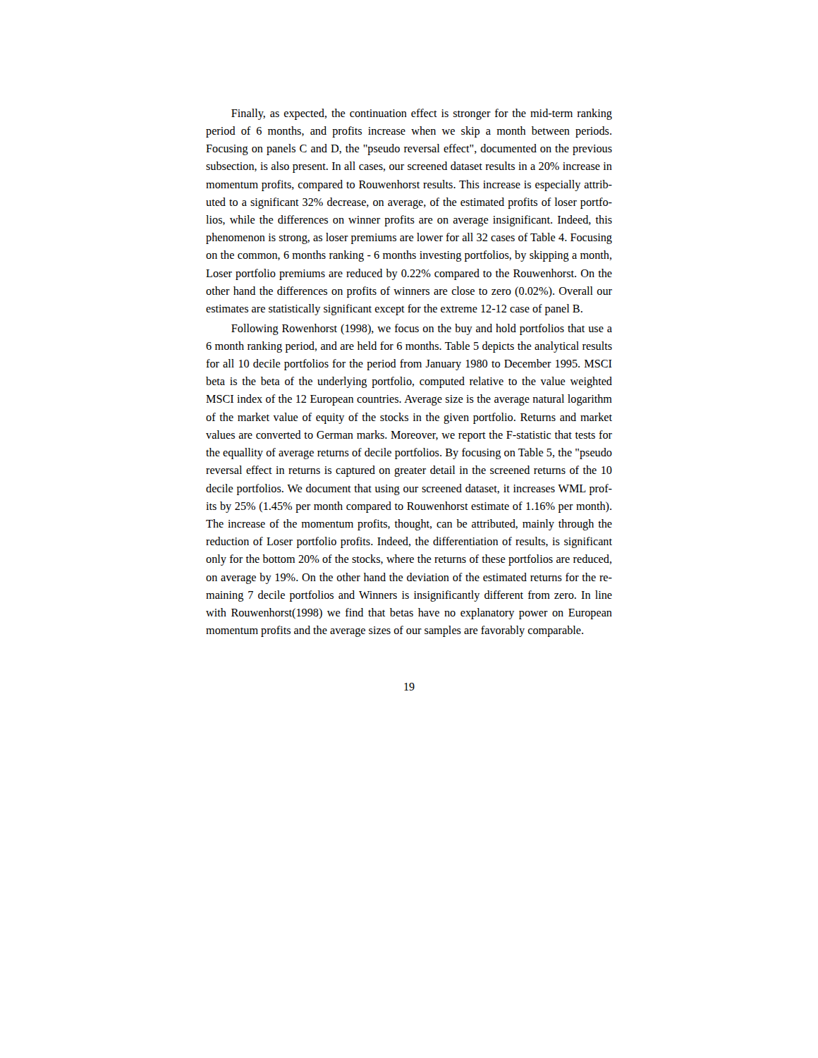Finally, as expected, the continuation effect is stronger for the mid-term ranking period of 6 months, and profits increase when we skip a month between periods. Focusing on panels C and D, the "pseudo reversal effect", documented on the previous subsection, is also present. In all cases, our screened dataset results in a 20% increase in momentum profits, compared to Rouwenhorst results. This increase is especially attributed to a significant 32% decrease, on average, of the estimated profits of loser portfolios, while the differences on winner profits are on average insignificant. Indeed, this phenomenon is strong, as loser premiums are lower for all 32 cases of Table 4. Focusing on the common, 6 months ranking - 6 months investing portfolios, by skipping a month, Loser portfolio premiums are reduced by 0.22% compared to the Rouwenhorst. On the other hand the differences on profits of winners are close to zero (0.02%). Overall our estimates are statistically significant except for the extreme 12-12 case of panel B.
Following Rowenhorst (1998), we focus on the buy and hold portfolios that use a 6 month ranking period, and are held for 6 months. Table 5 depicts the analytical results for all 10 decile portfolios for the period from January 1980 to December 1995. MSCI beta is the beta of the underlying portfolio, computed relative to the value weighted MSCI index of the 12 European countries. Average size is the average natural logarithm of the market value of equity of the stocks in the given portfolio. Returns and market values are converted to German marks. Moreover, we report the F-statistic that tests for the equallity of average returns of decile portfolios. By focusing on Table 5, the "pseudo reversal effect in returns is captured on greater detail in the screened returns of the 10 decile portfolios. We document that using our screened dataset, it increases WML profits by 25% (1.45% per month compared to Rouwenhorst estimate of 1.16% per month). The increase of the momentum profits, thought, can be attributed, mainly through the reduction of Loser portfolio profits. Indeed, the differentiation of results, is significant only for the bottom 20% of the stocks, where the returns of these portfolios are reduced, on average by 19%. On the other hand the deviation of the estimated returns for the remaining 7 decile portfolios and Winners is insignificantly different from zero. In line with Rouwenhorst(1998) we find that betas have no explanatory power on European momentum profits and the average sizes of our samples are favorably comparable.
19